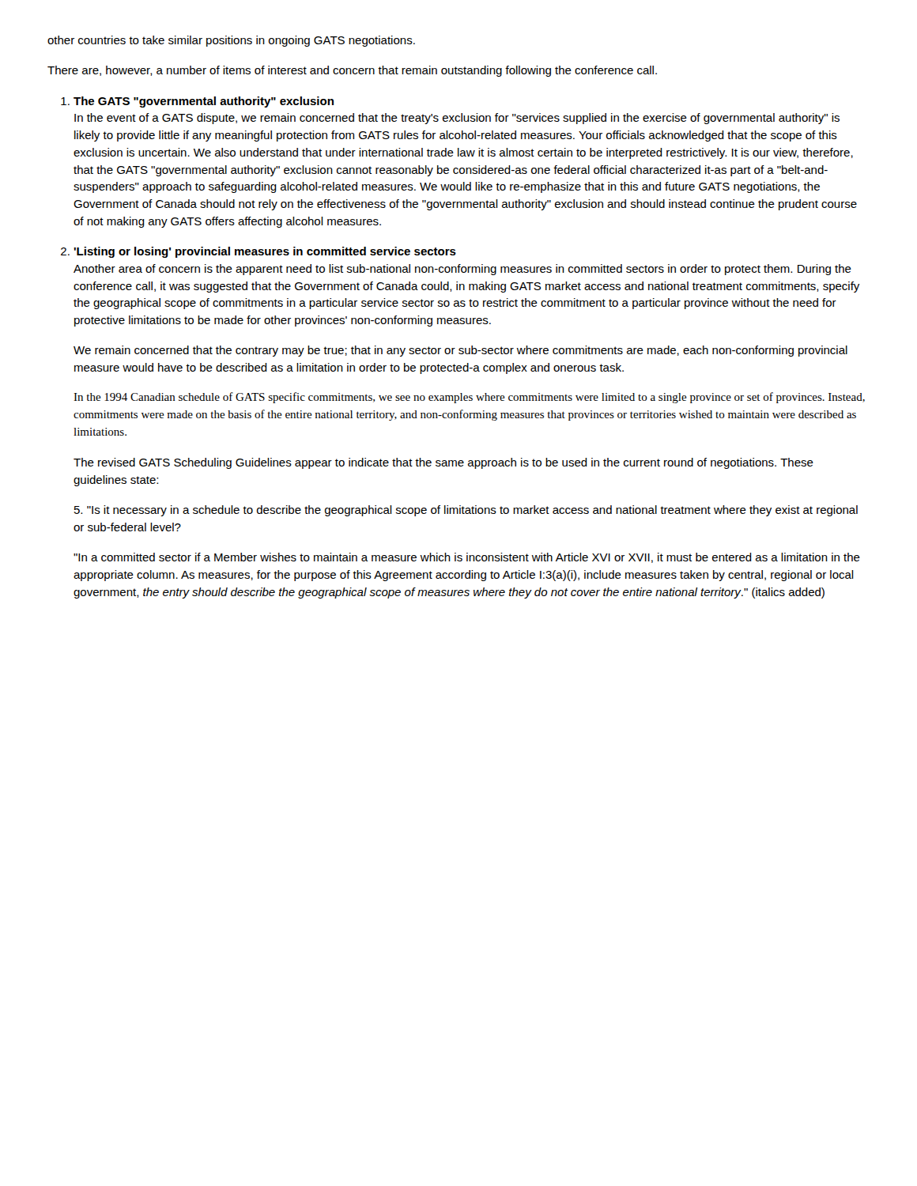other countries to take similar positions in ongoing GATS negotiations.
There are, however, a number of items of interest and concern that remain outstanding following the conference call.
The GATS "governmental authority" exclusion
In the event of a GATS dispute, we remain concerned that the treaty's exclusion for "services supplied in the exercise of governmental authority" is likely to provide little if any meaningful protection from GATS rules for alcohol-related measures. Your officials acknowledged that the scope of this exclusion is uncertain. We also understand that under international trade law it is almost certain to be interpreted restrictively. It is our view, therefore, that the GATS "governmental authority" exclusion cannot reasonably be considered-as one federal official characterized it-as part of a "belt-and-suspenders" approach to safeguarding alcohol-related measures. We would like to re-emphasize that in this and future GATS negotiations, the Government of Canada should not rely on the effectiveness of the "governmental authority" exclusion and should instead continue the prudent course of not making any GATS offers affecting alcohol measures.
'Listing or losing' provincial measures in committed service sectors
Another area of concern is the apparent need to list sub-national non-conforming measures in committed sectors in order to protect them. During the conference call, it was suggested that the Government of Canada could, in making GATS market access and national treatment commitments, specify the geographical scope of commitments in a particular service sector so as to restrict the commitment to a particular province without the need for protective limitations to be made for other provinces' non-conforming measures.
We remain concerned that the contrary may be true; that in any sector or sub-sector where commitments are made, each non-conforming provincial measure would have to be described as a limitation in order to be protected-a complex and onerous task.
In the 1994 Canadian schedule of GATS specific commitments, we see no examples where commitments were limited to a single province or set of provinces. Instead, commitments were made on the basis of the entire national territory, and non-conforming measures that provinces or territories wished to maintain were described as limitations.
The revised GATS Scheduling Guidelines appear to indicate that the same approach is to be used in the current round of negotiations. These guidelines state:
5. "Is it necessary in a schedule to describe the geographical scope of limitations to market access and national treatment where they exist at regional or sub-federal level?
"In a committed sector if a Member wishes to maintain a measure which is inconsistent with Article XVI or XVII, it must be entered as a limitation in the appropriate column. As measures, for the purpose of this Agreement according to Article I:3(a)(i), include measures taken by central, regional or local government, the entry should describe the geographical scope of measures where they do not cover the entire national territory." (italics added)